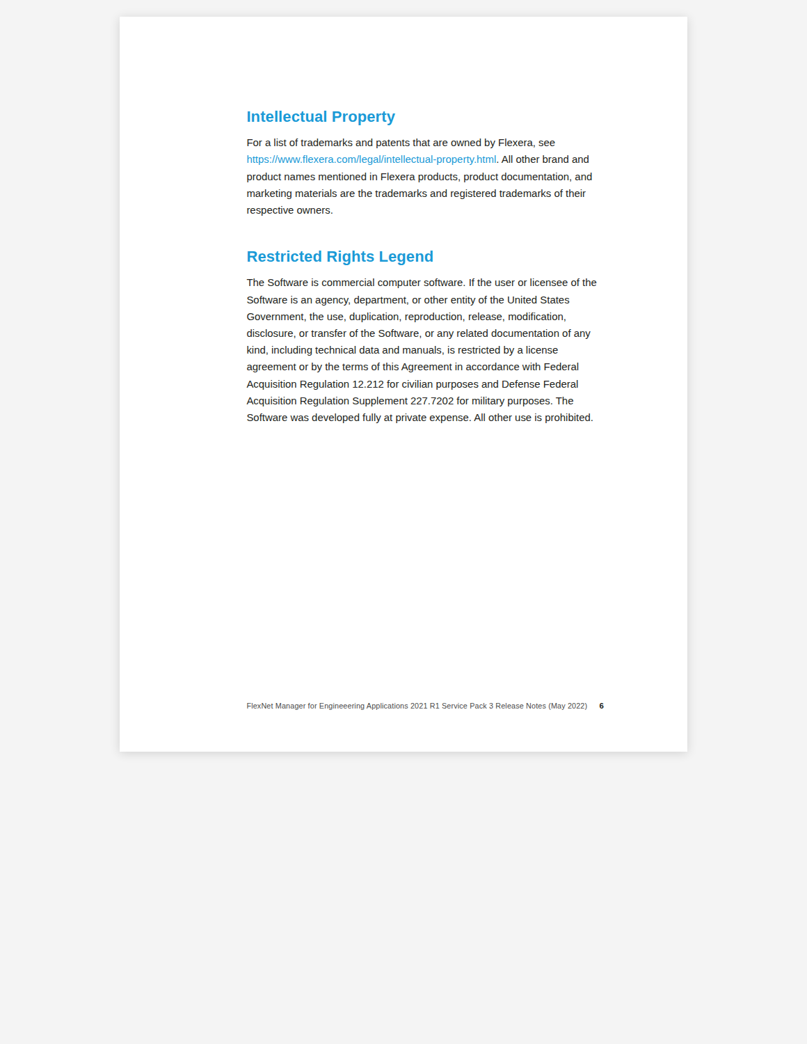Intellectual Property
For a list of trademarks and patents that are owned by Flexera, see https://www.flexera.com/legal/intellectual-property.html. All other brand and product names mentioned in Flexera products, product documentation, and marketing materials are the trademarks and registered trademarks of their respective owners.
Restricted Rights Legend
The Software is commercial computer software. If the user or licensee of the Software is an agency, department, or other entity of the United States Government, the use, duplication, reproduction, release, modification, disclosure, or transfer of the Software, or any related documentation of any kind, including technical data and manuals, is restricted by a license agreement or by the terms of this Agreement in accordance with Federal Acquisition Regulation 12.212 for civilian purposes and Defense Federal Acquisition Regulation Supplement 227.7202 for military purposes. The Software was developed fully at private expense. All other use is prohibited.
FlexNet Manager for Engineeering Applications 2021 R1 Service Pack 3 Release Notes (May 2022) 6